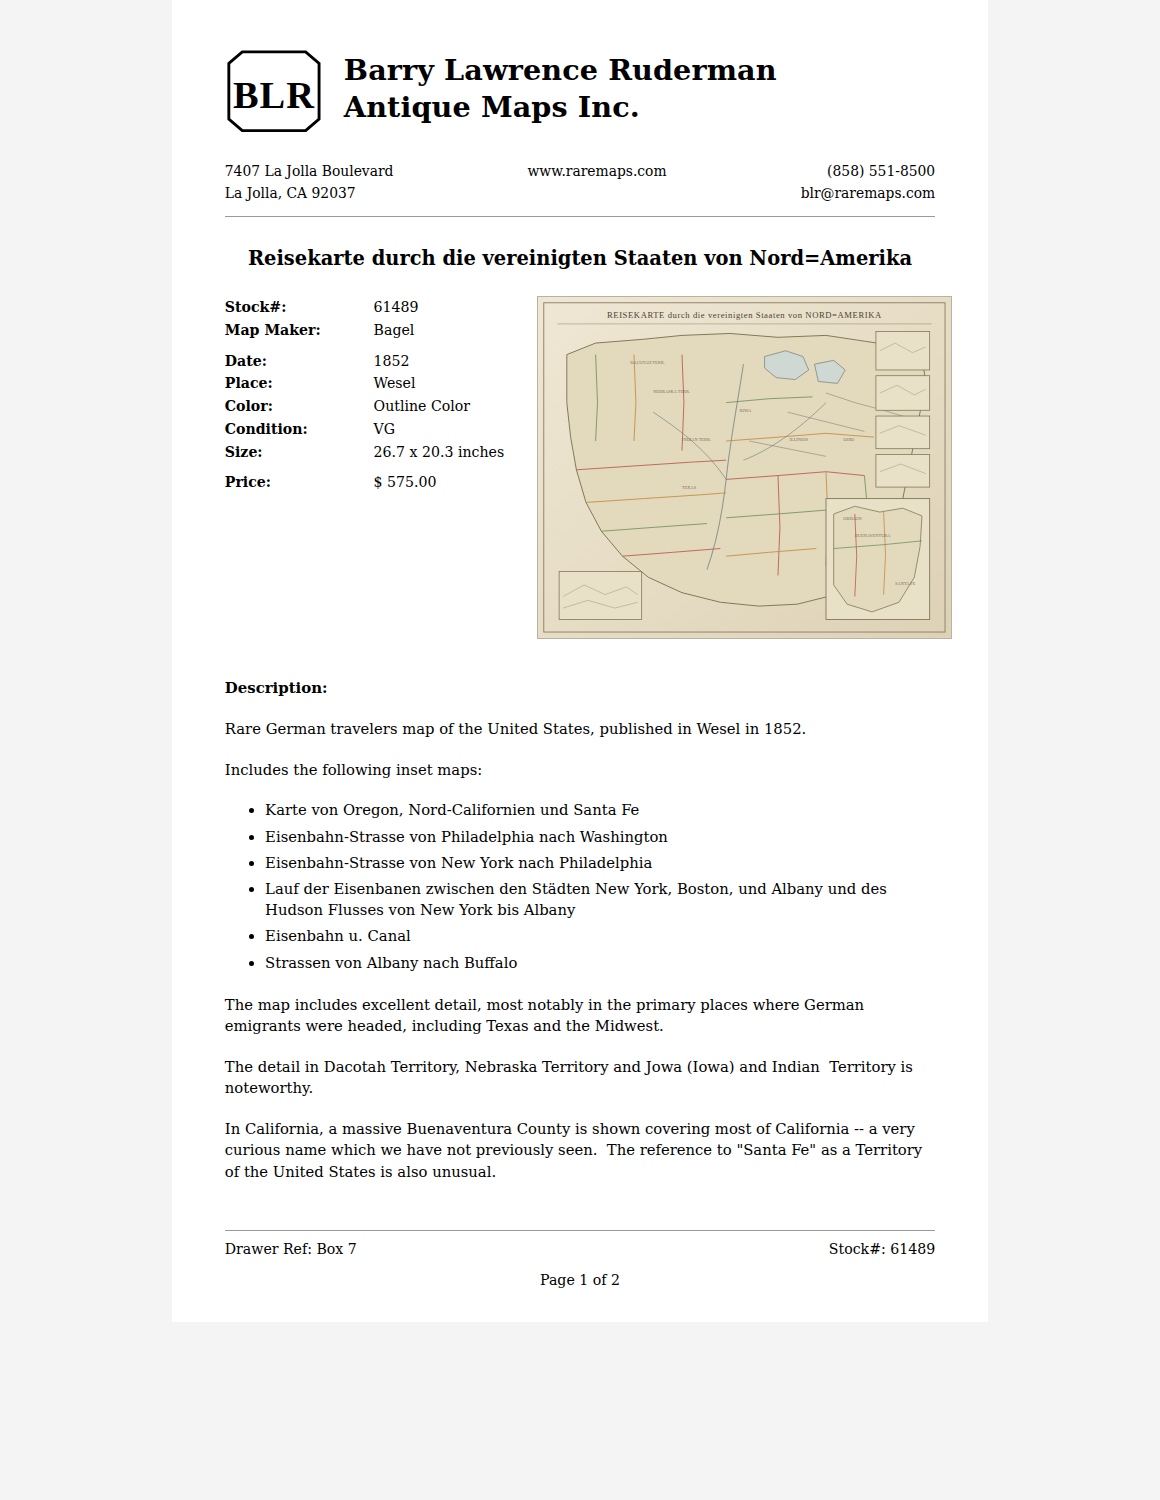BLR
Barry Lawrence Ruderman
Antique Maps Inc.
7407 La Jolla Boulevard
La Jolla, CA 92037
www.raremaps.com
(858) 551-8500
blr@raremaps.com
Reisekarte durch die vereinigten Staaten von Nord=Amerika
| Stock#: | 61489 |
| Map Maker: | Bagel |
| Date: | 1852 |
| Place: | Wesel |
| Color: | Outline Color |
| Condition: | VG |
| Size: | 26.7 x 20.3 inches |
| Price: | $ 575.00 |
REISEKARTE durch die vereinigten Staaten von NORD=AMERIKA TEXAS IOWA ILLINOIS OHIO NEBRASKA TERR. DACOTAH TERR. INDIAN TERR. BUENAVENTURA OREGON SANTA FE
Description:
Rare German travelers map of the United States, published in Wesel in 1852.
Includes the following inset maps:
Karte von Oregon, Nord-Californien und Santa Fe
Eisenbahn-Strasse von Philadelphia nach Washington
Eisenbahn-Strasse von New York nach Philadelphia
Lauf der Eisenbanen zwischen den Städten New York, Boston, und Albany und des Hudson Flusses von New York bis Albany
Eisenbahn u. Canal
Strassen von Albany nach Buffalo
The map includes excellent detail, most notably in the primary places where German emigrants were headed, including Texas and the Midwest.
The detail in Dacotah Territory, Nebraska Territory and Jowa (Iowa) and Indian Territory is noteworthy.
In California, a massive Buenaventura County is shown covering most of California -- a very curious name which we have not previously seen. The reference to "Santa Fe" as a Territory of the United States is also unusual.
Drawer Ref: Box 7
Stock#: 61489
Page 1 of 2